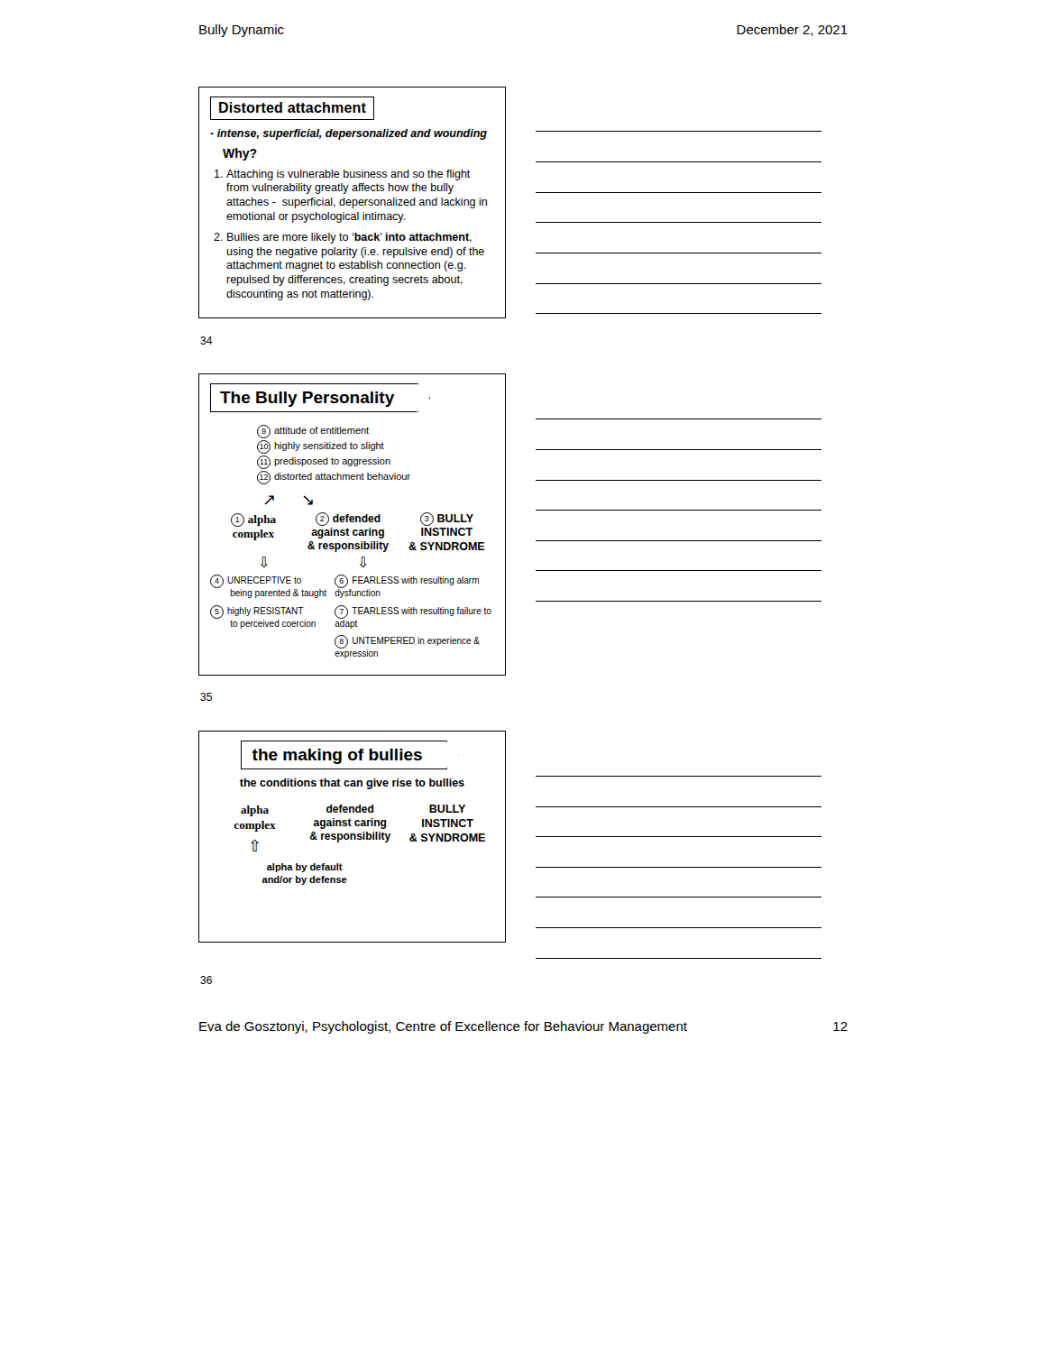Bully Dynamic
December 2, 2021
Distorted attachment
- intense, superficial, depersonalized and wounding
Why?
Attaching is vulnerable business and so the flight from vulnerability greatly affects how the bully attaches - superficial, depersonalized and lacking in emotional or psychological intimacy.
Bullies are more likely to ‘back’ into attachment, using the negative polarity (i.e. repulsive end) of the attachment magnet to establish connection (e.g. repulsed by differences, creating secrets about, discounting as not mattering).
34
The Bully Personality
9attitude of entitlement
10highly sensitized to slight
11predisposed to aggression
12distorted attachment behaviour
↗↘
1 alpha
complex
2 defended
against caring
& responsibility
3 BULLY
INSTINCT
& SYNDROME
⇩
⇩
4 UNRECEPTIVE to
being parented & taught
5highly RESISTANT
to perceived coercion
6 FEARLESS with resulting alarm dysfunction
7 TEARLESS with resulting failure to adapt
8 UNTEMPERED in experience & expression
35
the making of bullies
the conditions that can give rise to bullies
alpha
complex
⇧
defended
against caring
& responsibility
BULLY
INSTINCT
& SYNDROME
alpha by default
and/or by defense
36
Eva de Gosztonyi, Psychologist, Centre of Excellence for Behaviour Management
12